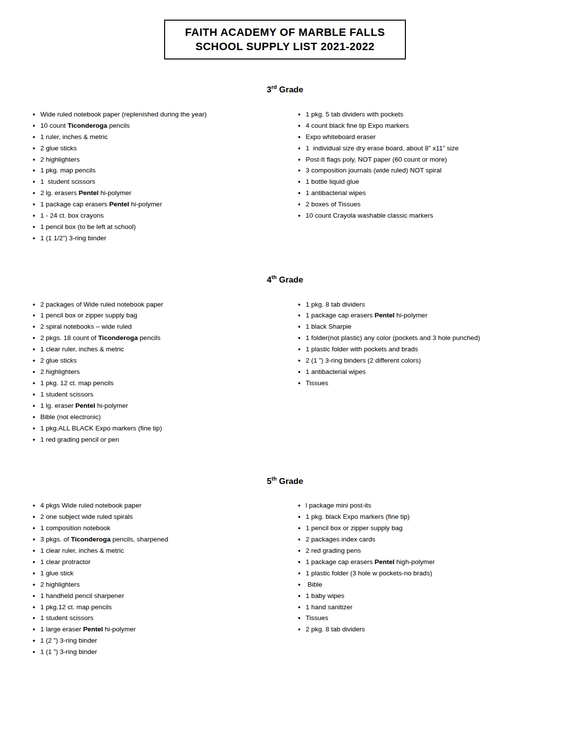FAITH ACADEMY OF MARBLE FALLS
SCHOOL SUPPLY LIST 2021-2022
3rd Grade
Wide ruled notebook paper (replenished during the year)
10 count Ticonderoga pencils
1 ruler, inches & metric
2 glue sticks
2 highlighters
1 pkg. map pencils
1 student scissors
2 lg. erasers Pentel hi-polymer
1 package cap erasers Pentel hi-polymer
1 - 24 ct. box crayons
1 pencil box (to be left at school)
1 (1 1/2”) 3-ring binder
1 pkg. 5 tab dividers with pockets
4 count black fine tip Expo markers
Expo whiteboard eraser
1 individual size dry erase board, about 8” x11” size
Post-It flags poly, NOT paper (60 count or more)
3 composition journals (wide ruled) NOT spiral
1 bottle liquid glue
1 antibacterial wipes
2 boxes of Tissues
10 count Crayola washable classic markers
4th Grade
2 packages of Wide ruled notebook paper
1 pencil box or zipper supply bag
2 spiral notebooks – wide ruled
2 pkgs. 18 count of Ticonderoga pencils
1 clear ruler, inches & metric
2 glue sticks
2 highlighters
1 pkg. 12 ct. map pencils
1 student scissors
1 lg. eraser Pentel hi-polymer
Bible (not electronic)
1 pkg.ALL BLACK Expo markers (fine tip)
1 red grading pencil or pen
1 pkg. 8 tab dividers
1 package cap erasers Pentel hi-polymer
1 black Sharpie
1 folder(not plastic) any color (pockets and 3 hole punched)
1 plastic folder with pockets and brads
2 (1 ”) 3-ring binders (2 different colors)
1 antibacterial wipes
Tissues
5th Grade
4 pkgs Wide ruled notebook paper
2 one subject wide ruled spirals
1 composition notebook
3 pkgs. of Ticonderoga pencils, sharpened
1 clear ruler, inches & metric
1 clear protractor
1 glue stick
2 highlighters
1 handheld pencil sharpener
1 pkg.12 ct. map pencils
1 student scissors
1 large eraser Pentel hi-polymer
1 (2 ”) 3-ring binder
1 (1 ”) 3-ring binder
l package mini post-its
1 pkg. black Expo markers (fine tip)
1 pencil box or zipper supply bag
2 packages index cards
2 red grading pens
1 package cap erasers Pentel high-polymer
1 plastic folder (3 hole w pockets-no brads)
Bible
1 baby wipes
1 hand sanitizer
Tissues
2 pkg. 8 tab dividers